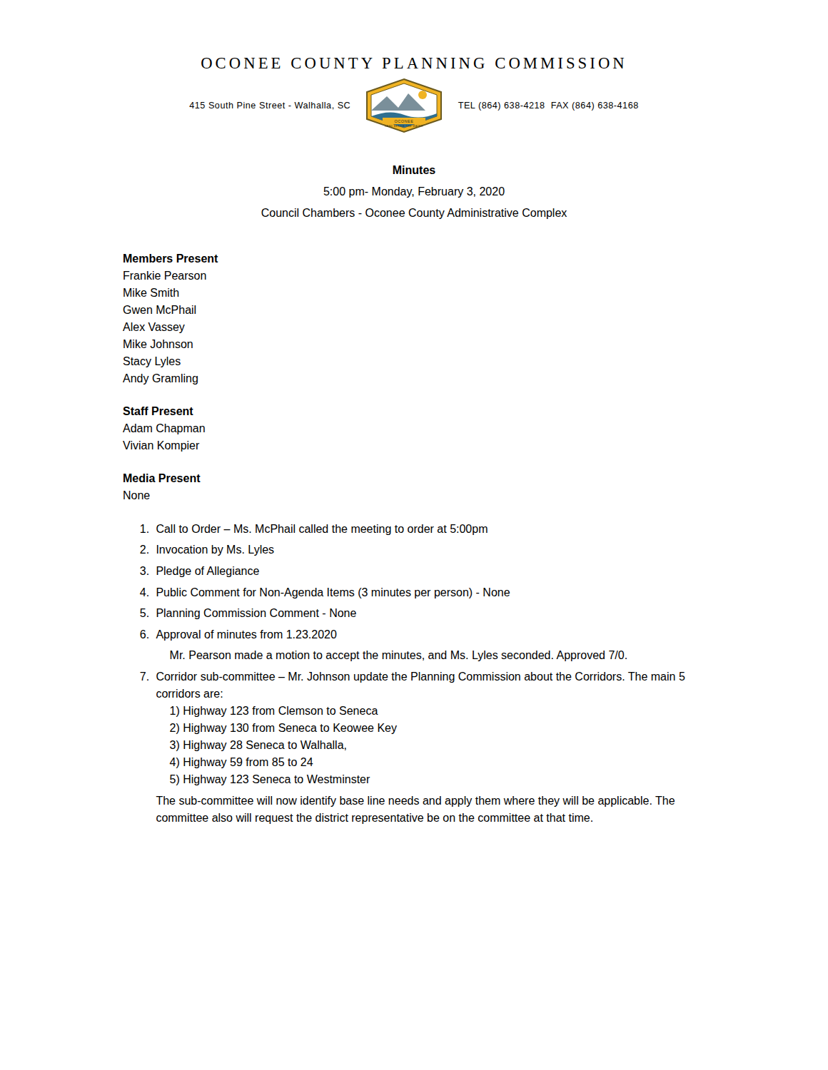OCONEE COUNTY PLANNING COMMISSION
415 South Pine Street - Walhalla, SC OCONEE LAND BESIDE THE WATER TEL (864) 638-4218 FAX (864) 638-4168
Minutes
5:00 pm- Monday, February 3, 2020
Council Chambers - Oconee County Administrative Complex
Members Present
Frankie Pearson
Mike Smith
Gwen McPhail
Alex Vassey
Mike Johnson
Stacy Lyles
Andy Gramling
Staff Present
Adam Chapman
Vivian Kompier
Media Present
None
Call to Order – Ms. McPhail called the meeting to order at 5:00pm
Invocation by Ms. Lyles
Pledge of Allegiance
Public Comment for Non-Agenda Items (3 minutes per person) - None
Planning Commission Comment - None
Approval of minutes from 1.23.2020
Mr. Pearson made a motion to accept the minutes, and Ms. Lyles seconded. Approved 7/0.
Corridor sub-committee – Mr. Johnson update the Planning Commission about the Corridors. The main 5 corridors are:
1) Highway 123 from Clemson to Seneca
2) Highway 130 from Seneca to Keowee Key
3) Highway 28 Seneca to Walhalla,
4) Highway 59 from 85 to 24
5) Highway 123 Seneca to Westminster
The sub-committee will now identify base line needs and apply them where they will be applicable. The committee also will request the district representative be on the committee at that time.